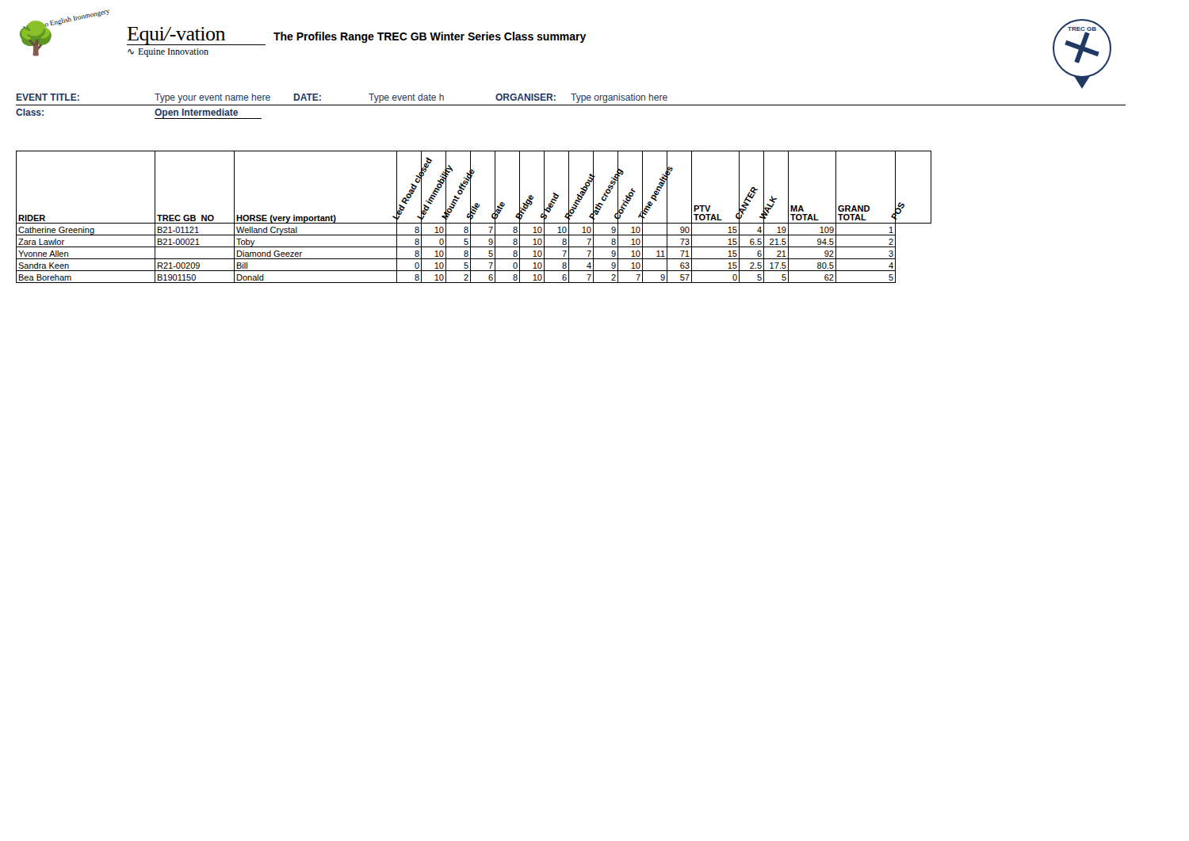Never so English Ironmongery
🌳
Equi/-vation
∿Equine Innovation
The Profiles Range TREC GB Winter Series Class summary
TREC GB
EVENT TITLE:
Type your event name here
DATE:
Type event date h
ORGANISER:
Type organisation here
Class:
Open Intermediate
| RIDER | TREC GB NO | HORSE (very important) | Led Road closed | Led immobility | Mount offside | Stile | Gate | Bridge | S bend | Roundabout | Path crossing | Corridor | Time penalties | | PTV TOTAL | CANTER | WALK | MA TOTAL | GRAND TOTAL | POS |
| --- | --- | --- | --- | --- | --- | --- | --- | --- | --- | --- | --- | --- | --- | --- | --- | --- | --- | --- | --- | --- |
| Catherine Greening | B21-01121 | Welland Crystal | 8 | 10 | 8 | 7 | 8 | 10 | 10 | 10 | 9 | 10 | | 90 | 15 | 4 | 19 | 109 | 1 |
| Zara Lawlor | B21-00021 | Toby | 8 | 0 | 5 | 9 | 8 | 10 | 8 | 7 | 8 | 10 | | 73 | 15 | 6.5 | 21.5 | 94.5 | 2 |
| Yvonne Allen | | Diamond Geezer | 8 | 10 | 8 | 5 | 8 | 10 | 7 | 7 | 9 | 10 | 11 | 71 | 15 | 6 | 21 | 92 | 3 |
| Sandra Keen | R21-00209 | Bill | 0 | 10 | 5 | 7 | 0 | 10 | 8 | 4 | 9 | 10 | | 63 | 15 | 2.5 | 17.5 | 80.5 | 4 |
| Bea Boreham | B1901150 | Donald | 8 | 10 | 2 | 6 | 8 | 10 | 6 | 7 | 2 | 7 | 9 | 57 | 0 | 5 | 5 | 62 | 5 |